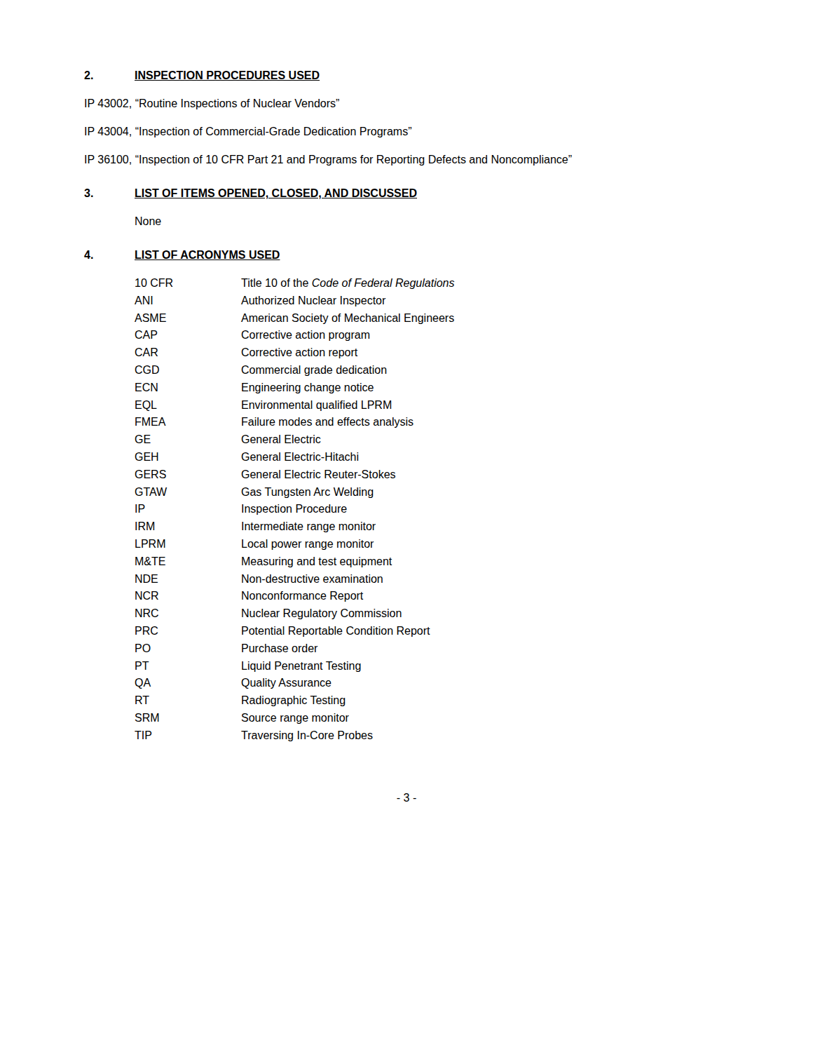2. INSPECTION PROCEDURES USED
IP 43002, “Routine Inspections of Nuclear Vendors”
IP 43004, “Inspection of Commercial-Grade Dedication Programs”
IP 36100, “Inspection of 10 CFR Part 21 and Programs for Reporting Defects and Noncompliance”
3. LIST OF ITEMS OPENED, CLOSED, AND DISCUSSED
None
4. LIST OF ACRONYMS USED
| 10 CFR | Title 10 of the Code of Federal Regulations |
| ANI | Authorized Nuclear Inspector |
| ASME | American Society of Mechanical Engineers |
| CAP | Corrective action program |
| CAR | Corrective action report |
| CGD | Commercial grade dedication |
| ECN | Engineering change notice |
| EQL | Environmental qualified LPRM |
| FMEA | Failure modes and effects analysis |
| GE | General Electric |
| GEH | General Electric-Hitachi |
| GERS | General Electric Reuter-Stokes |
| GTAW | Gas Tungsten Arc Welding |
| IP | Inspection Procedure |
| IRM | Intermediate range monitor |
| LPRM | Local power range monitor |
| M&TE | Measuring and test equipment |
| NDE | Non-destructive examination |
| NCR | Nonconformance Report |
| NRC | Nuclear Regulatory Commission |
| PRC | Potential Reportable Condition Report |
| PO | Purchase order |
| PT | Liquid Penetrant Testing |
| QA | Quality Assurance |
| RT | Radiographic Testing |
| SRM | Source range monitor |
| TIP | Traversing In-Core Probes |
- 3 -